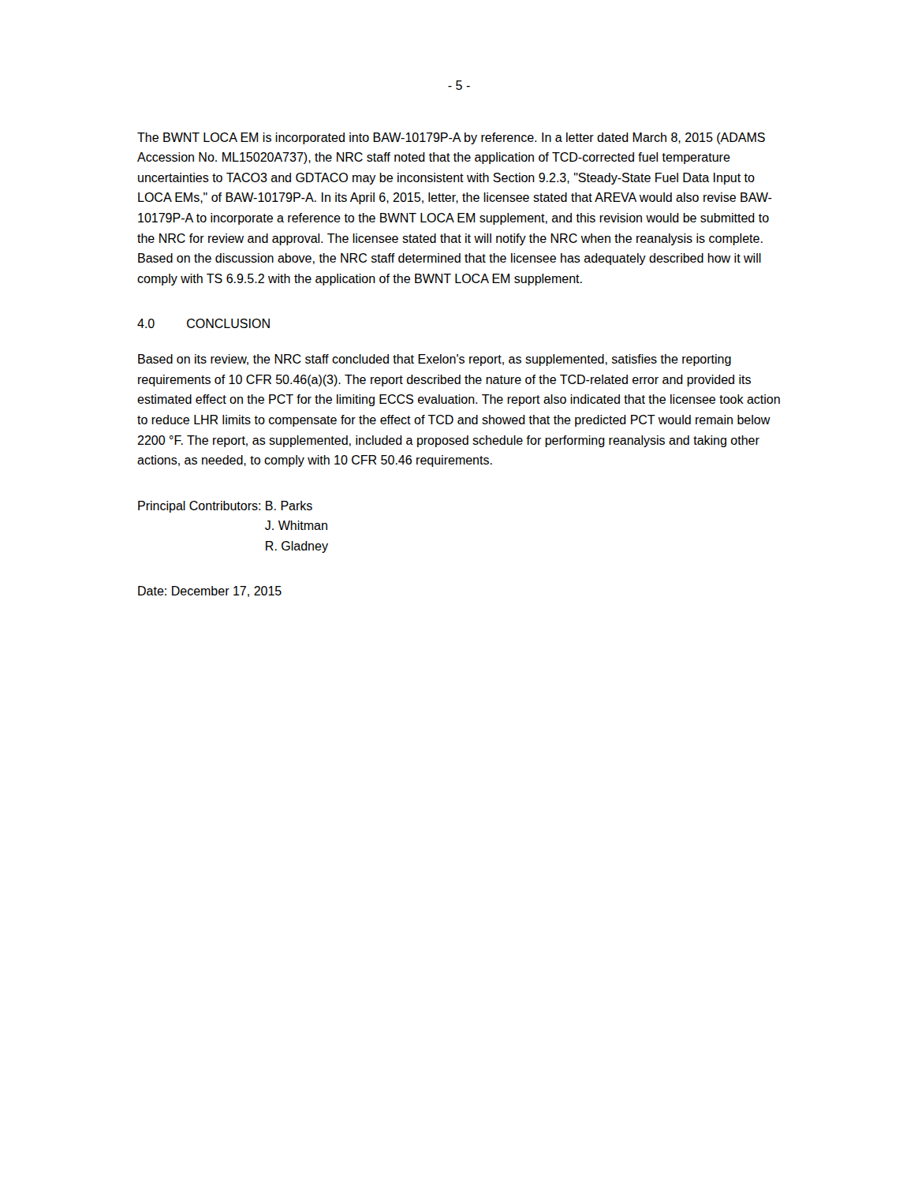- 5 -
The BWNT LOCA EM is incorporated into BAW-10179P-A by reference. In a letter dated March 8, 2015 (ADAMS Accession No. ML15020A737), the NRC staff noted that the application of TCD-corrected fuel temperature uncertainties to TACO3 and GDTACO may be inconsistent with Section 9.2.3, "Steady-State Fuel Data Input to LOCA EMs," of BAW-10179P-A. In its April 6, 2015, letter, the licensee stated that AREVA would also revise BAW-10179P-A to incorporate a reference to the BWNT LOCA EM supplement, and this revision would be submitted to the NRC for review and approval. The licensee stated that it will notify the NRC when the reanalysis is complete. Based on the discussion above, the NRC staff determined that the licensee has adequately described how it will comply with TS 6.9.5.2 with the application of the BWNT LOCA EM supplement.
4.0 CONCLUSION
Based on its review, the NRC staff concluded that Exelon's report, as supplemented, satisfies the reporting requirements of 10 CFR 50.46(a)(3). The report described the nature of the TCD-related error and provided its estimated effect on the PCT for the limiting ECCS evaluation. The report also indicated that the licensee took action to reduce LHR limits to compensate for the effect of TCD and showed that the predicted PCT would remain below 2200 °F. The report, as supplemented, included a proposed schedule for performing reanalysis and taking other actions, as needed, to comply with 10 CFR 50.46 requirements.
Principal Contributors: B. Parks
J. Whitman
R. Gladney
Date: December 17, 2015